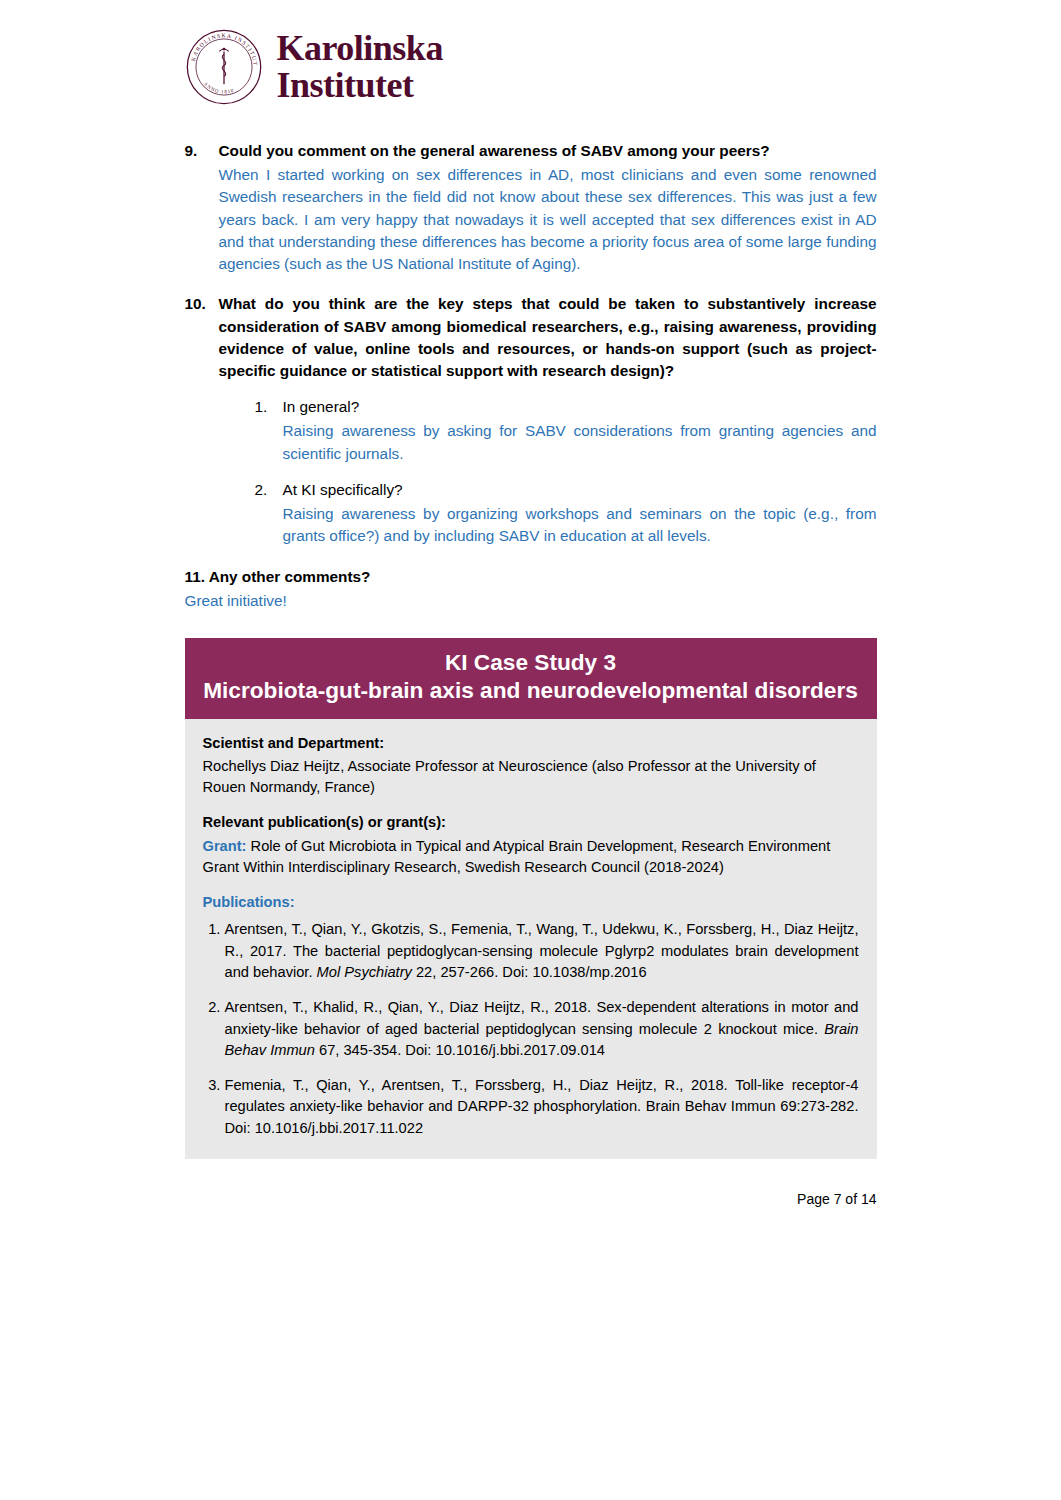KAROLINSKA INSTITUTET ANNO 1810
Karolinska Institutet
Could you comment on the general awareness of SABV among your peers?
When I started working on sex differences in AD, most clinicians and even some renowned Swedish researchers in the field did not know about these sex differences. This was just a few years back. I am very happy that nowadays it is well accepted that sex differences exist in AD and that understanding these differences has become a priority focus area of some large funding agencies (such as the US National Institute of Aging).
What do you think are the key steps that could be taken to substantively increase consideration of SABV among biomedical researchers, e.g., raising awareness, providing evidence of value, online tools and resources, or hands-on support (such as project-specific guidance or statistical support with research design)?
In general?
Raising awareness by asking for SABV considerations from granting agencies and scientific journals.
At KI specifically?
Raising awareness by organizing workshops and seminars on the topic (e.g., from grants office?) and by including SABV in education at all levels.
11. Any other comments?
Great initiative!
KI Case Study 3 Microbiota-gut-brain axis and neurodevelopmental disorders
Scientist and Department:
Rochellys Diaz Heijtz, Associate Professor at Neuroscience (also Professor at the University of Rouen Normandy, France)
Relevant publication(s) or grant(s):
Grant: Role of Gut Microbiota in Typical and Atypical Brain Development, Research Environment Grant Within Interdisciplinary Research, Swedish Research Council (2018-2024)
Publications:
Arentsen, T., Qian, Y., Gkotzis, S., Femenia, T., Wang, T., Udekwu, K., Forssberg, H., Diaz Heijtz, R., 2017. The bacterial peptidoglycan-sensing molecule Pglyrp2 modulates brain development and behavior. Mol Psychiatry 22, 257-266. Doi: 10.1038/mp.2016
Arentsen, T., Khalid, R., Qian, Y., Diaz Heijtz, R., 2018. Sex-dependent alterations in motor and anxiety-like behavior of aged bacterial peptidoglycan sensing molecule 2 knockout mice. Brain Behav Immun 67, 345-354. Doi: 10.1016/j.bbi.2017.09.014
Femenia, T., Qian, Y., Arentsen, T., Forssberg, H., Diaz Heijtz, R., 2018. Toll-like receptor-4 regulates anxiety-like behavior and DARPP-32 phosphorylation. Brain Behav Immun 69:273-282. Doi: 10.1016/j.bbi.2017.11.022
Page 7 of 14